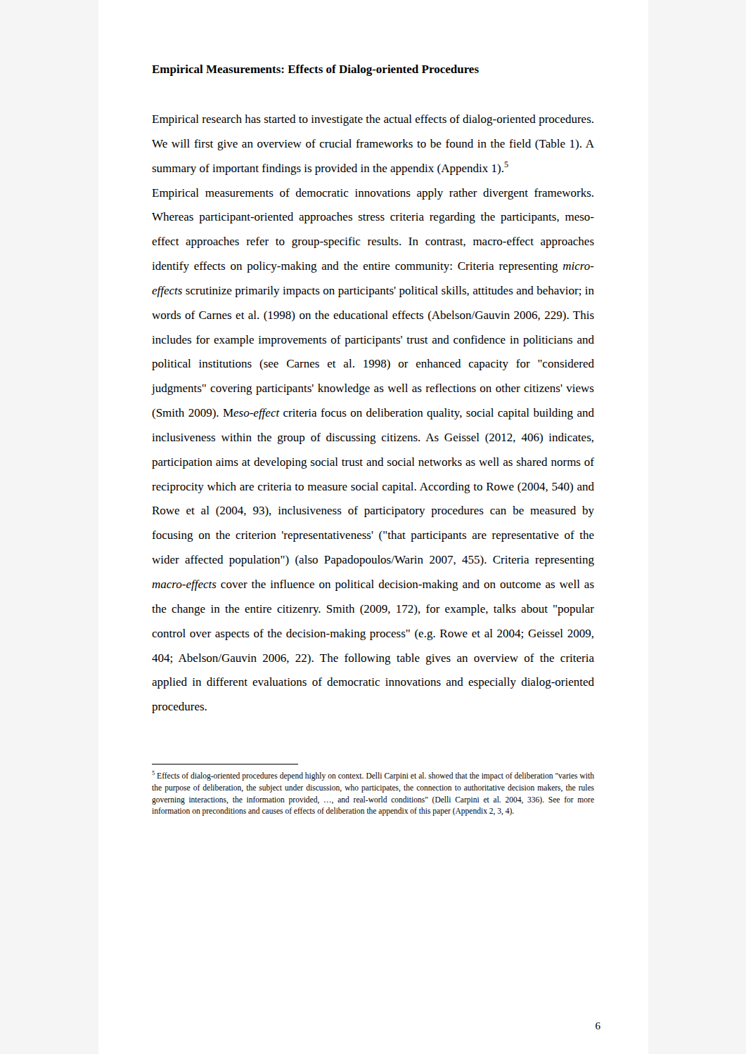Empirical Measurements: Effects of Dialog-oriented Procedures
Empirical research has started to investigate the actual effects of dialog-oriented procedures. We will first give an overview of crucial frameworks to be found in the field (Table 1). A summary of important findings is provided in the appendix (Appendix 1).5
Empirical measurements of democratic innovations apply rather divergent frameworks. Whereas participant-oriented approaches stress criteria regarding the participants, meso-effect approaches refer to group-specific results. In contrast, macro-effect approaches identify effects on policy-making and the entire community: Criteria representing micro-effects scrutinize primarily impacts on participants' political skills, attitudes and behavior; in words of Carnes et al. (1998) on the educational effects (Abelson/Gauvin 2006, 229). This includes for example improvements of participants' trust and confidence in politicians and political institutions (see Carnes et al. 1998) or enhanced capacity for "considered judgments" covering participants' knowledge as well as reflections on other citizens' views (Smith 2009). Meso-effect criteria focus on deliberation quality, social capital building and inclusiveness within the group of discussing citizens. As Geissel (2012, 406) indicates, participation aims at developing social trust and social networks as well as shared norms of reciprocity which are criteria to measure social capital. According to Rowe (2004, 540) and Rowe et al (2004, 93), inclusiveness of participatory procedures can be measured by focusing on the criterion 'representativeness' ("that participants are representative of the wider affected population") (also Papadopoulos/Warin 2007, 455). Criteria representing macro-effects cover the influence on political decision-making and on outcome as well as the change in the entire citizenry. Smith (2009, 172), for example, talks about "popular control over aspects of the decision-making process" (e.g. Rowe et al 2004; Geissel 2009, 404; Abelson/Gauvin 2006, 22). The following table gives an overview of the criteria applied in different evaluations of democratic innovations and especially dialog-oriented procedures.
5 Effects of dialog-oriented procedures depend highly on context. Delli Carpini et al. showed that the impact of deliberation "varies with the purpose of deliberation, the subject under discussion, who participates, the connection to authoritative decision makers, the rules governing interactions, the information provided, …, and real-world conditions" (Delli Carpini et al. 2004, 336). See for more information on preconditions and causes of effects of deliberation the appendix of this paper (Appendix 2, 3, 4).
6